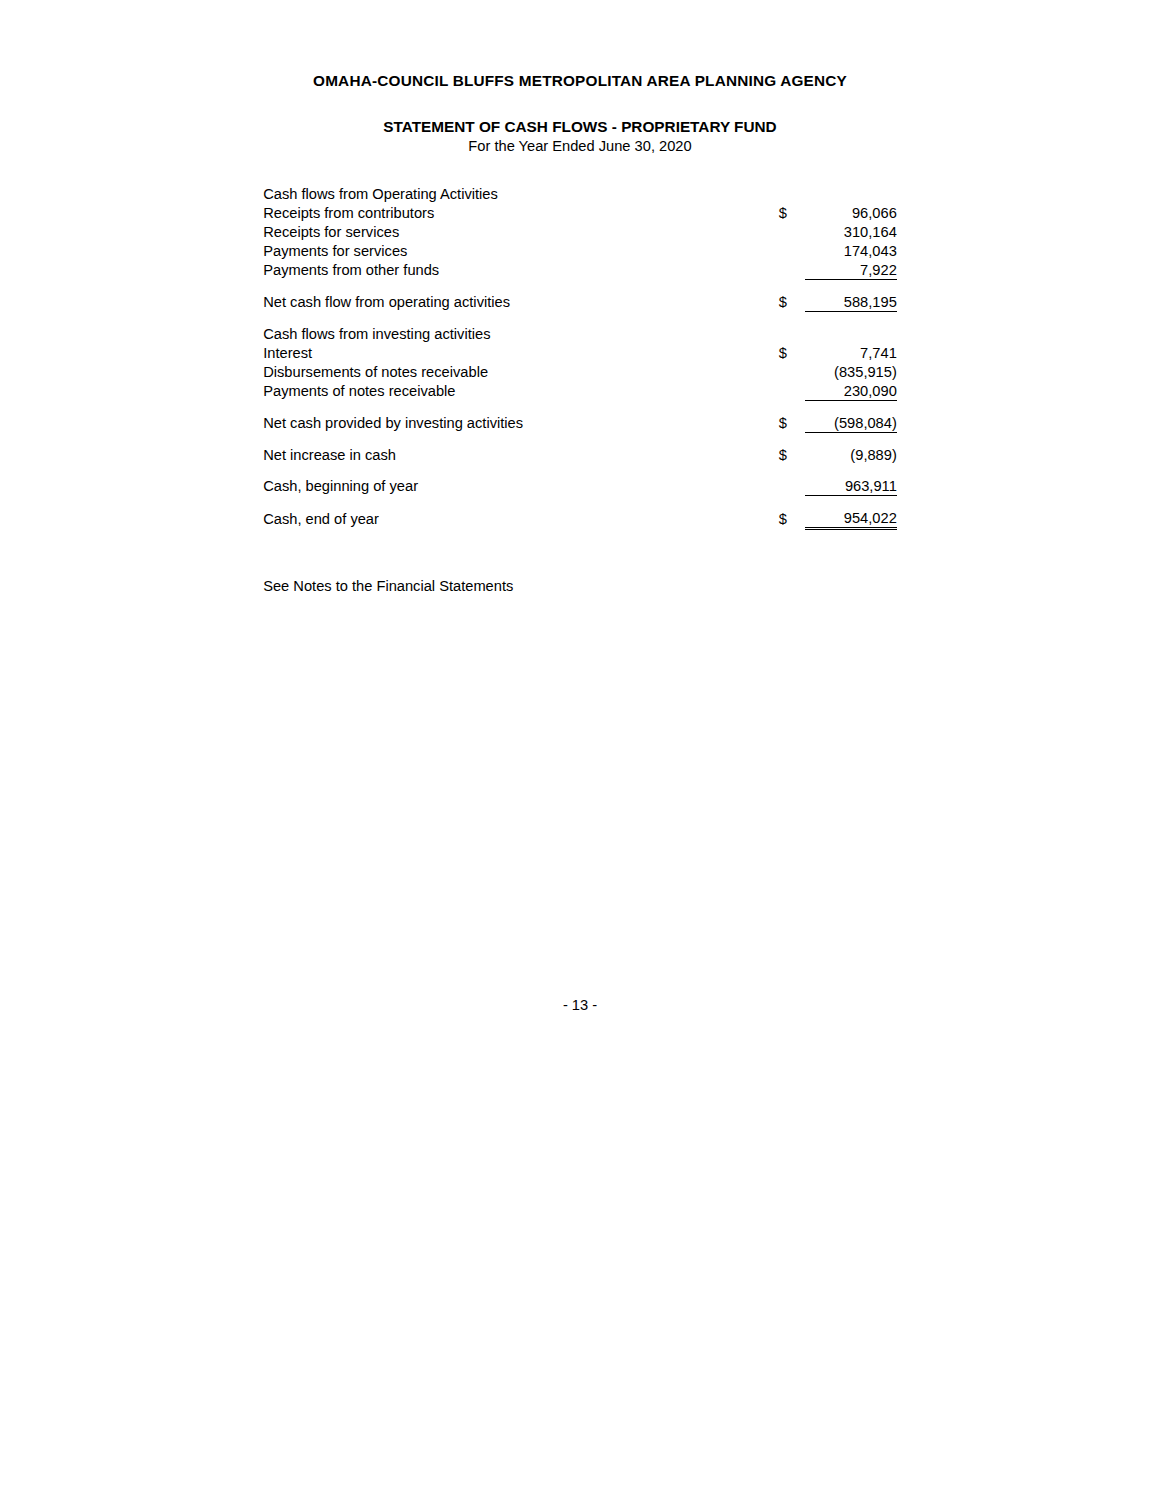OMAHA-COUNCIL BLUFFS METROPOLITAN AREA PLANNING AGENCY
STATEMENT OF CASH FLOWS - PROPRIETARY FUND
For the Year Ended June 30, 2020
| Cash flows from Operating Activities | | | |
| Receipts from contributors | | $ | 96,066 |
| Receipts for services | | | 310,164 |
| Payments for services | | | 174,043 |
| Payments from other funds | | | 7,922 |
| Net cash flow from operating activities | | $ | 588,195 |
| Cash flows from investing activities | | | |
| Interest | | $ | 7,741 |
| Disbursements of notes receivable | | | (835,915) |
| Payments of notes receivable | | | 230,090 |
| Net cash provided by investing activities | | $ | (598,084) |
| Net increase in cash | | $ | (9,889) |
| Cash, beginning of year | | | 963,911 |
| Cash, end of year | | $ | 954,022 |
See Notes to the Financial Statements
- 13 -